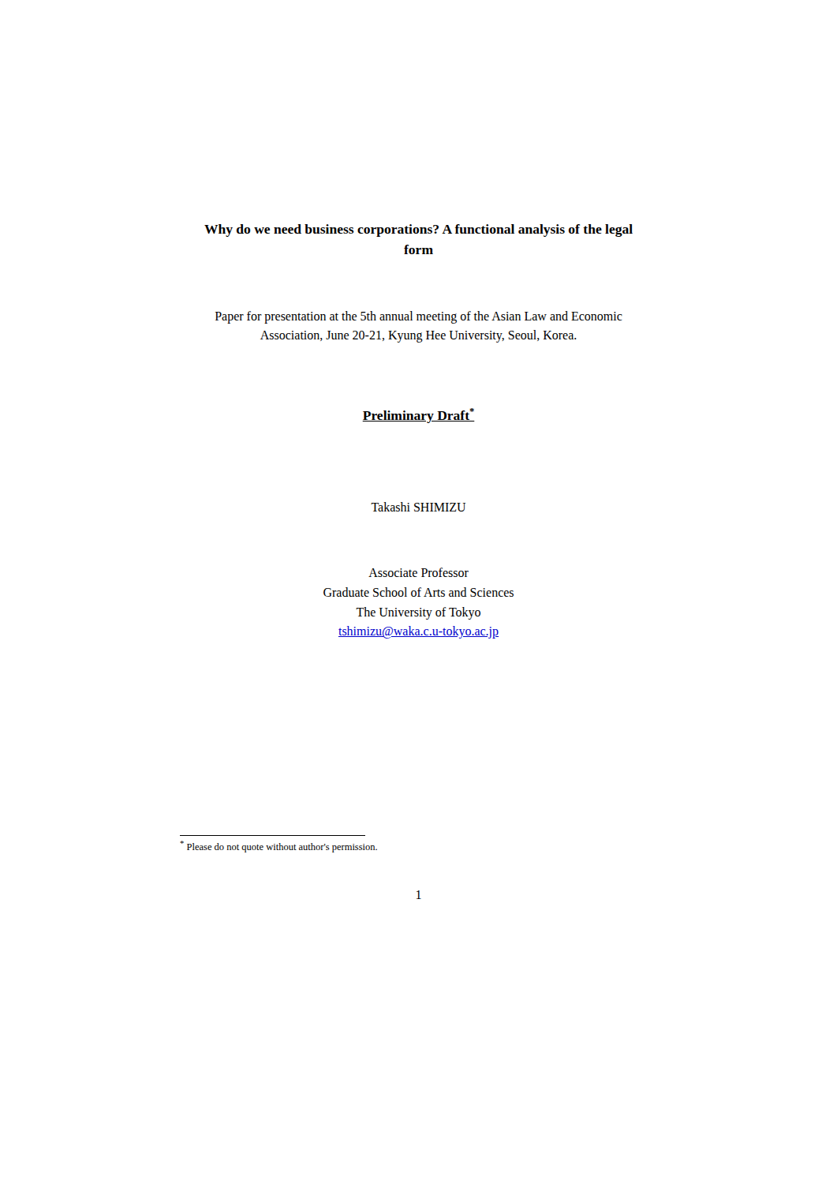Why do we need business corporations? A functional analysis of the legal form
Paper for presentation at the 5th annual meeting of the Asian Law and Economic Association, June 20-21, Kyung Hee University, Seoul, Korea.
Preliminary Draft*
Takashi SHIMIZU
Associate Professor
Graduate School of Arts and Sciences
The University of Tokyo
tshimizu@waka.c.u-tokyo.ac.jp
* Please do not quote without author's permission.
1